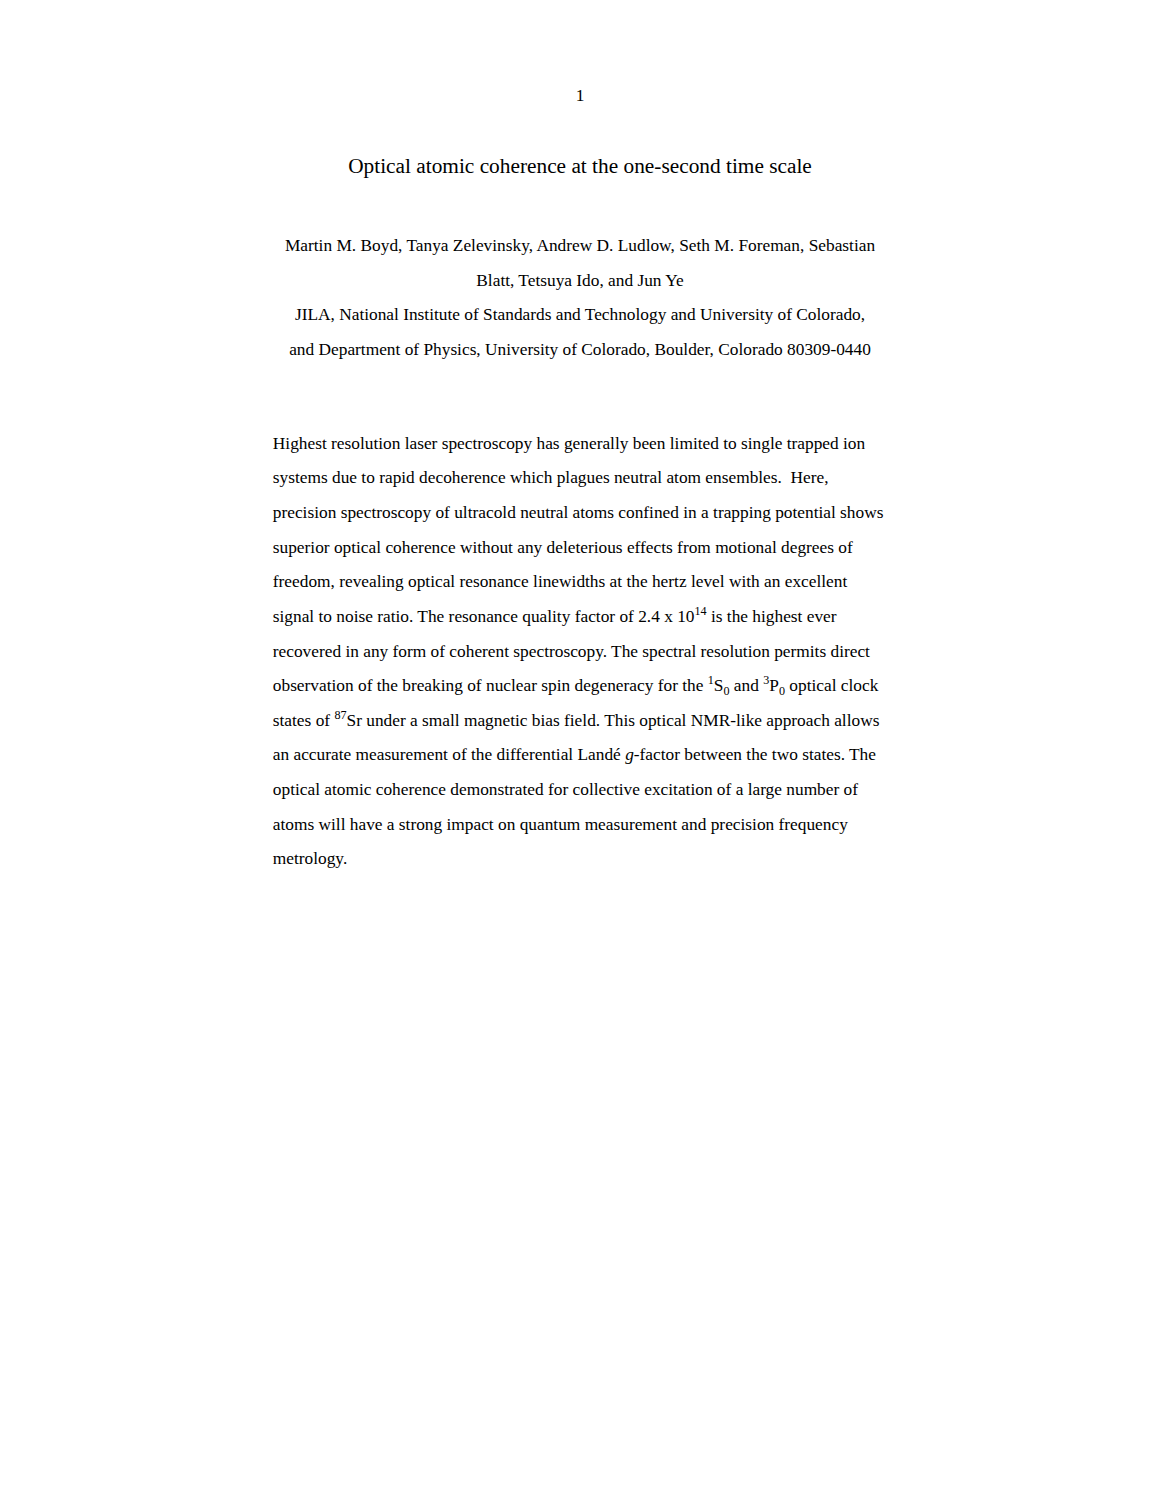1
Optical atomic coherence at the one-second time scale
Martin M. Boyd, Tanya Zelevinsky, Andrew D. Ludlow, Seth M. Foreman, Sebastian
Blatt, Tetsuya Ido, and Jun Ye
JILA, National Institute of Standards and Technology and University of Colorado,
and Department of Physics, University of Colorado, Boulder, Colorado 80309-0440
Highest resolution laser spectroscopy has generally been limited to single trapped ion systems due to rapid decoherence which plagues neutral atom ensembles. Here, precision spectroscopy of ultracold neutral atoms confined in a trapping potential shows superior optical coherence without any deleterious effects from motional degrees of freedom, revealing optical resonance linewidths at the hertz level with an excellent signal to noise ratio. The resonance quality factor of 2.4 x 1014 is the highest ever recovered in any form of coherent spectroscopy. The spectral resolution permits direct observation of the breaking of nuclear spin degeneracy for the 1S0 and 3P0 optical clock states of 87Sr under a small magnetic bias field. This optical NMR-like approach allows an accurate measurement of the differential Landé g-factor between the two states. The optical atomic coherence demonstrated for collective excitation of a large number of atoms will have a strong impact on quantum measurement and precision frequency metrology.